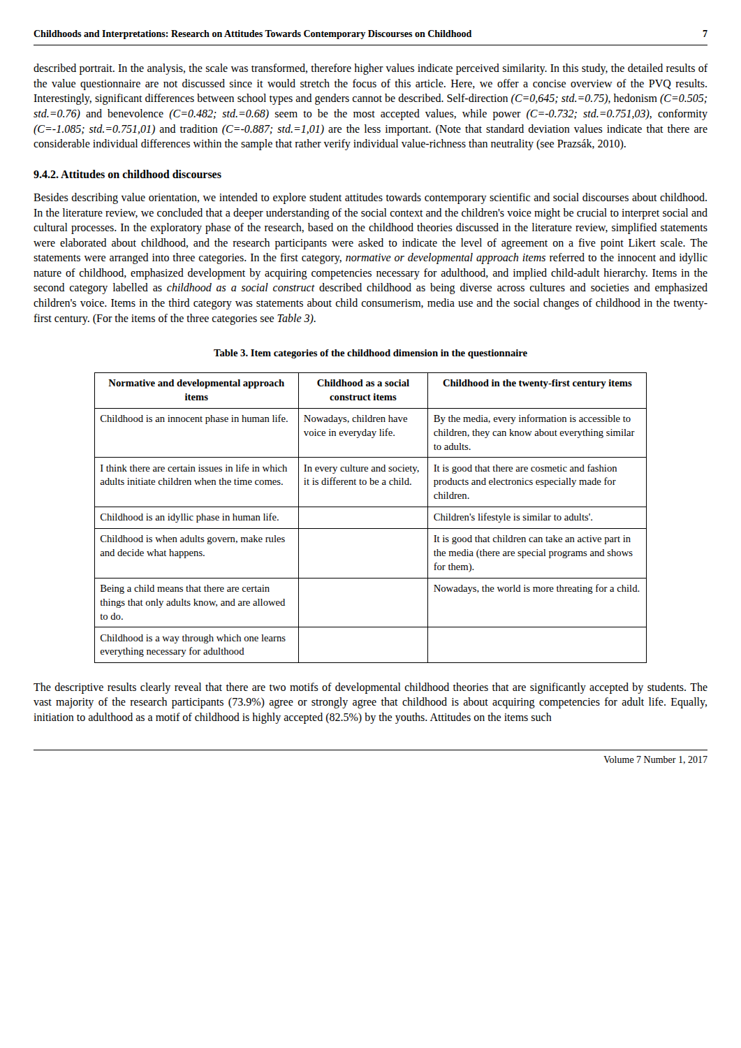Childhoods and Interpretations: Research on Attitudes Towards Contemporary Discourses on Childhood 7
described portrait. In the analysis, the scale was transformed, therefore higher values indicate perceived similarity. In this study, the detailed results of the value questionnaire are not discussed since it would stretch the focus of this article. Here, we offer a concise overview of the PVQ results. Interestingly, significant differences between school types and genders cannot be described. Self-direction (C=0,645; std.=0.75), hedonism (C=0.505; std.=0.76) and benevolence (C=0.482; std.=0.68) seem to be the most accepted values, while power (C=-0.732; std.=0.751,03), conformity (C=-1.085; std.=0.751,01) and tradition (C=-0.887; std.=1,01) are the less important. (Note that standard deviation values indicate that there are considerable individual differences within the sample that rather verify individual value-richness than neutrality (see Prazsák, 2010).
9.4.2. Attitudes on childhood discourses
Besides describing value orientation, we intended to explore student attitudes towards contemporary scientific and social discourses about childhood. In the literature review, we concluded that a deeper understanding of the social context and the children's voice might be crucial to interpret social and cultural processes. In the exploratory phase of the research, based on the childhood theories discussed in the literature review, simplified statements were elaborated about childhood, and the research participants were asked to indicate the level of agreement on a five point Likert scale. The statements were arranged into three categories. In the first category, normative or developmental approach items referred to the innocent and idyllic nature of childhood, emphasized development by acquiring competencies necessary for adulthood, and implied child-adult hierarchy. Items in the second category labelled as childhood as a social construct described childhood as being diverse across cultures and societies and emphasized children's voice. Items in the third category was statements about child consumerism, media use and the social changes of childhood in the twenty-first century. (For the items of the three categories see Table 3).
Table 3. Item categories of the childhood dimension in the questionnaire
| Normative and developmental approach items | Childhood as a social construct items | Childhood in the twenty-first century items |
| --- | --- | --- |
| Childhood is an innocent phase in human life. | Nowadays, children have voice in everyday life. | By the media, every information is accessible to children, they can know about everything similar to adults. |
| I think there are certain issues in life in which adults initiate children when the time comes. | In every culture and society, it is different to be a child. | It is good that there are cosmetic and fashion products and electronics especially made for children. |
| Childhood is an idyllic phase in human life. | | Children's lifestyle is similar to adults'. |
| Childhood is when adults govern, make rules and decide what happens. | | It is good that children can take an active part in the media (there are special programs and shows for them). |
| Being a child means that there are certain things that only adults know, and are allowed to do. | | Nowadays, the world is more threating for a child. |
| Childhood is a way through which one learns everything necessary for adulthood | | |
The descriptive results clearly reveal that there are two motifs of developmental childhood theories that are significantly accepted by students. The vast majority of the research participants (73.9%) agree or strongly agree that childhood is about acquiring competencies for adult life. Equally, initiation to adulthood as a motif of childhood is highly accepted (82.5%) by the youths. Attitudes on the items such
Volume 7 Number 1, 2017